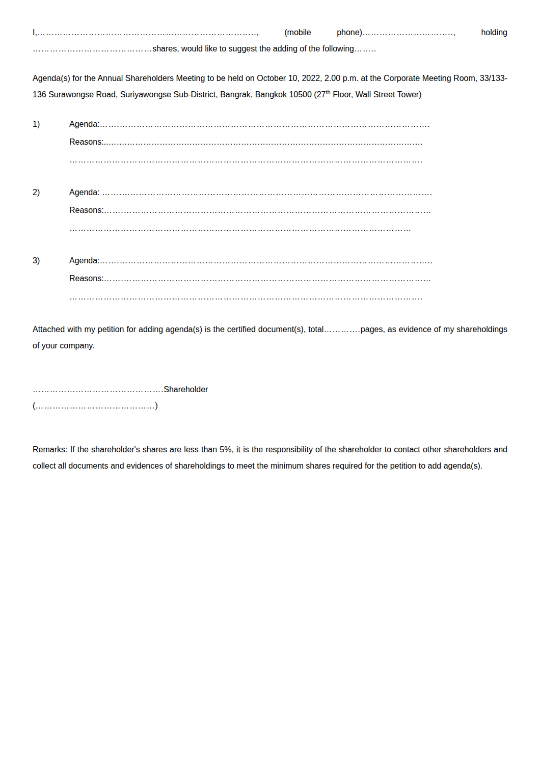I,………………………………………………………………….., (mobile phone)………………………….., holding ……………………………………shares, would like to suggest the adding of the following……..
Agenda(s) for the Annual Shareholders Meeting to be held on October 10, 2022, 2.00 p.m. at the Corporate Meeting Room, 33/133-136 Surawongse Road, Suriyawongse Sub-District, Bangrak, Bangkok 10500 (27th Floor, Wall Street Tower)
1)
Agenda:…….……………………………………………………………………………………………….
Reasons:..…….……………………………………………………………………………………………….
…………………………………………………………………………………………………………….
2)
Agenda: …….……………………………………………………………………………………………….
Reasons:…….………………………………………………………………………………………………
…………………………………………………………………………………………………………
3)
Agenda:…….………………………………………………………………………………………………..
Reasons:…….………………………………………………………………………………………………
…………………………………………………………………………………………………………….
Attached with my petition for adding agenda(s) is the certified document(s), total…………. pages, as evidence of my shareholdings of your company.
………………………………………. Shareholder
(……………………………………)
Remarks: If the shareholder's shares are less than 5%, it is the responsibility of the shareholder to contact other shareholders and collect all documents and evidences of shareholdings to meet the minimum shares required for the petition to add agenda(s).